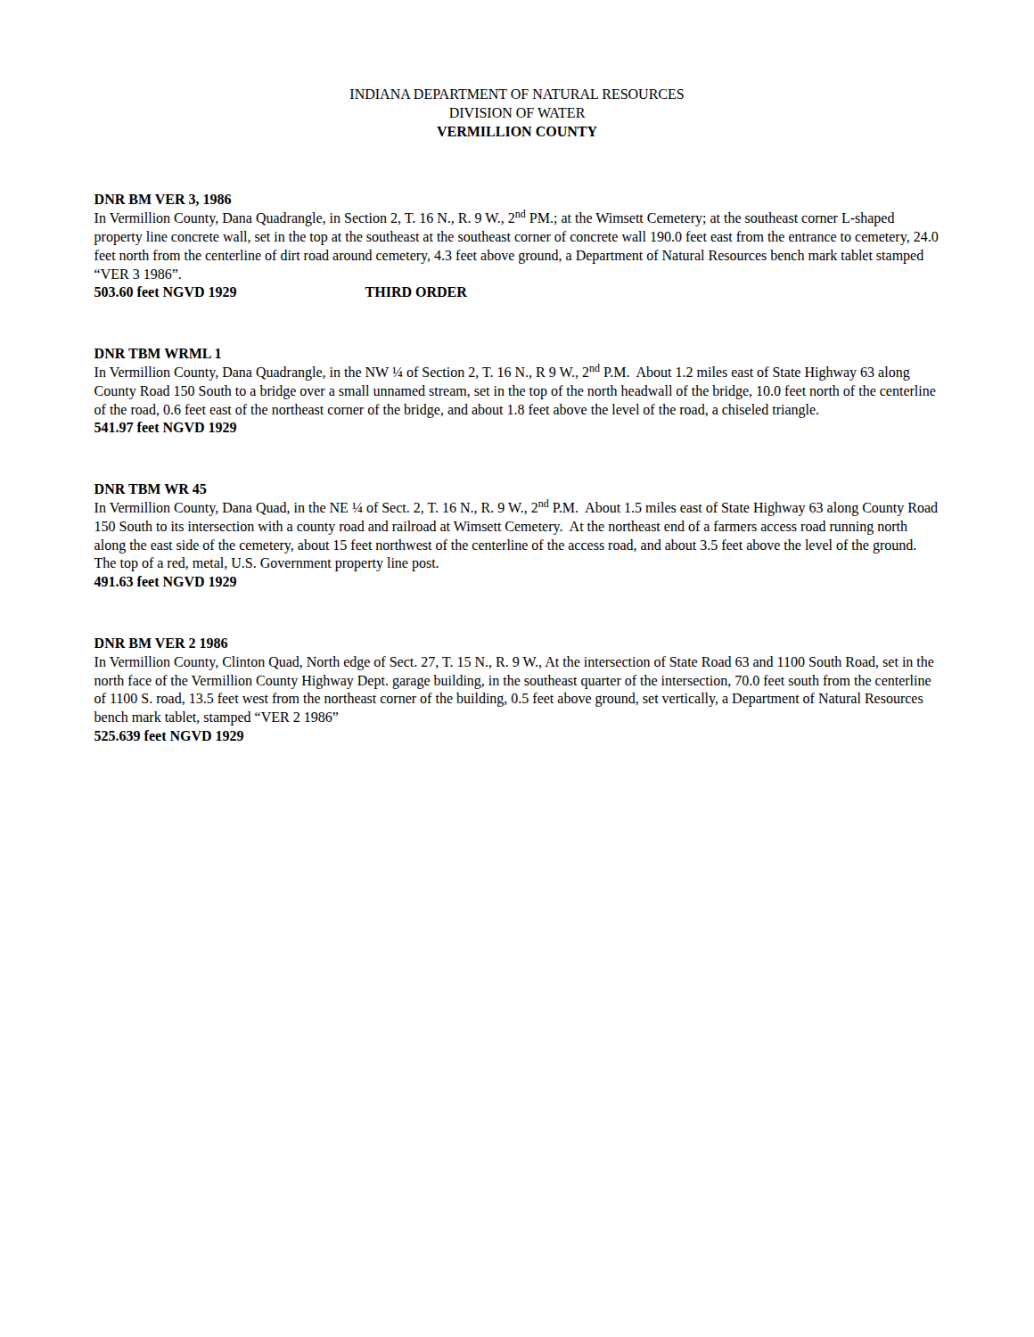INDIANA DEPARTMENT OF NATURAL RESOURCES DIVISION OF WATER VERMILLION COUNTY
DNR BM VER 3, 1986
In Vermillion County, Dana Quadrangle, in Section 2, T. 16 N., R. 9 W., 2nd PM.; at the Wimsett Cemetery; at the southeast corner L-shaped property line concrete wall, set in the top at the southeast at the southeast corner of concrete wall 190.0 feet east from the entrance to cemetery, 24.0 feet north from the centerline of dirt road around cemetery, 4.3 feet above ground, a Department of Natural Resources bench mark tablet stamped “VER 3 1986”.
503.60 feet NGVD 1929THIRD ORDER
DNR TBM WRML 1
In Vermillion County, Dana Quadrangle, in the NW ¼ of Section 2, T. 16 N., R 9 W., 2nd P.M. About 1.2 miles east of State Highway 63 along County Road 150 South to a bridge over a small unnamed stream, set in the top of the north headwall of the bridge, 10.0 feet north of the centerline of the road, 0.6 feet east of the northeast corner of the bridge, and about 1.8 feet above the level of the road, a chiseled triangle.
541.97 feet NGVD 1929
DNR TBM WR 45
In Vermillion County, Dana Quad, in the NE ¼ of Sect. 2, T. 16 N., R. 9 W., 2nd P.M. About 1.5 miles east of State Highway 63 along County Road 150 South to its intersection with a county road and railroad at Wimsett Cemetery. At the northeast end of a farmers access road running north along the east side of the cemetery, about 15 feet northwest of the centerline of the access road, and about 3.5 feet above the level of the ground. The top of a red, metal, U.S. Government property line post.
491.63 feet NGVD 1929
DNR BM VER 2 1986
In Vermillion County, Clinton Quad, North edge of Sect. 27, T. 15 N., R. 9 W., At the intersection of State Road 63 and 1100 South Road, set in the north face of the Vermillion County Highway Dept. garage building, in the southeast quarter of the intersection, 70.0 feet south from the centerline of 1100 S. road, 13.5 feet west from the northeast corner of the building, 0.5 feet above ground, set vertically, a Department of Natural Resources bench mark tablet, stamped “VER 2 1986”
525.639 feet NGVD 1929